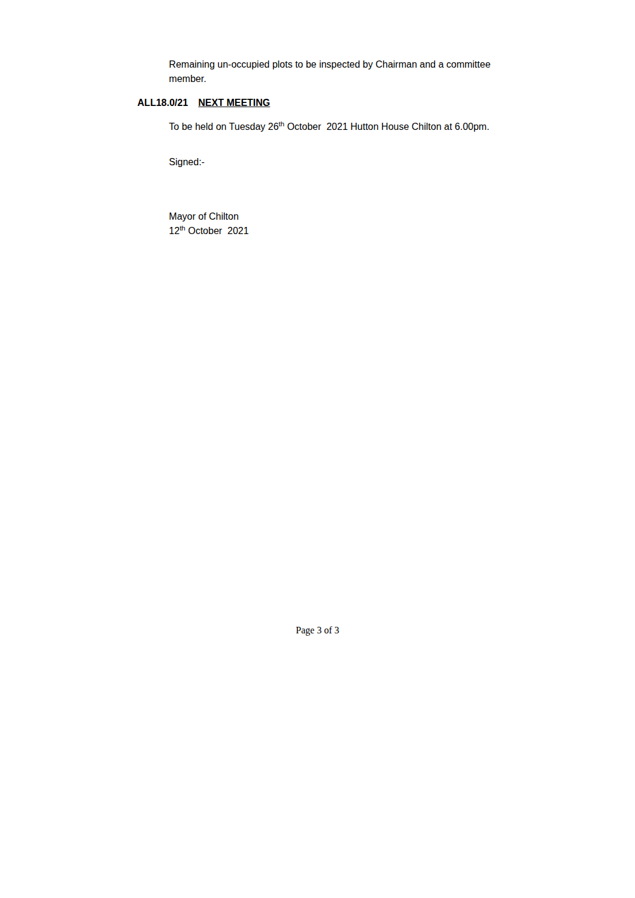Remaining un-occupied plots to be inspected by Chairman and a committee member.
ALL18.0/21 NEXT MEETING
To be held on Tuesday 26th October 2021 Hutton House Chilton at 6.00pm.
Signed:-
Mayor of Chilton
12th October 2021
Page 3 of 3